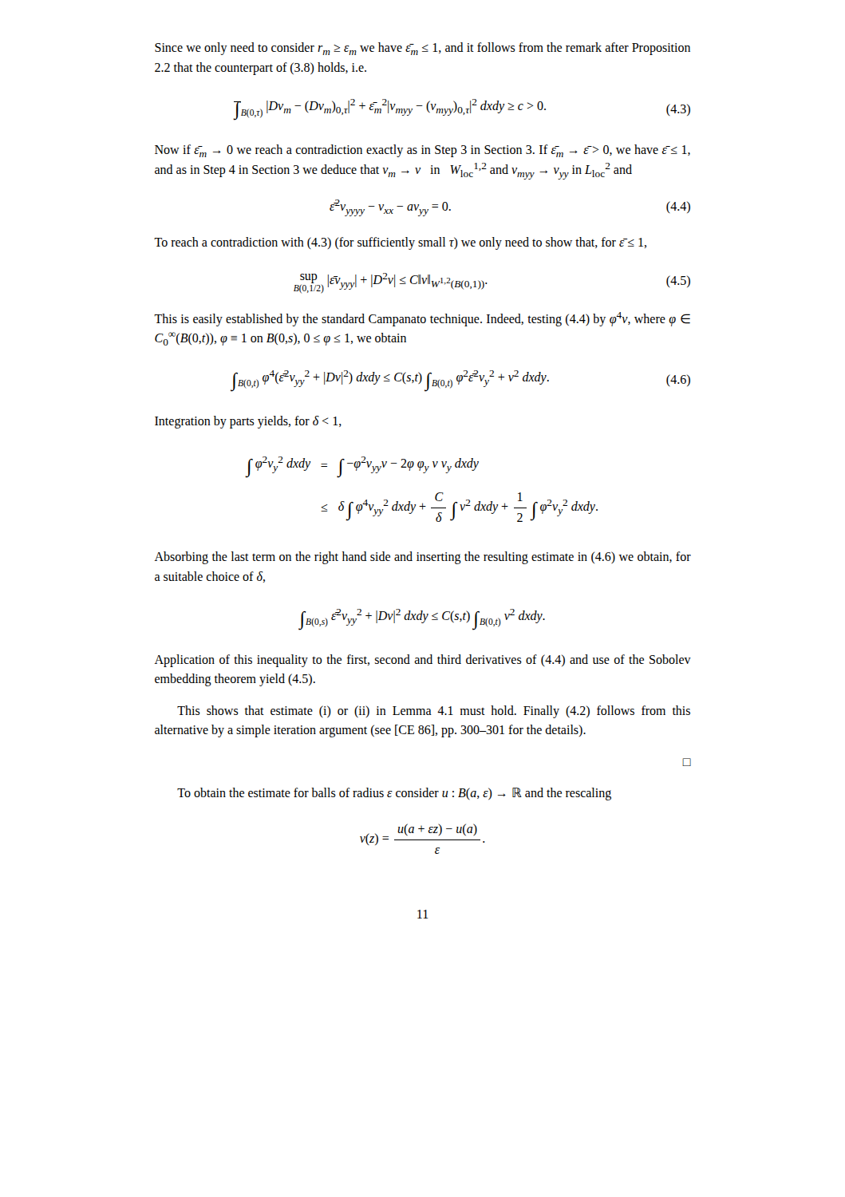Since we only need to consider rm ≥ εm we have ε̄m ≤ 1, and it follows from the remark after Proposition 2.2 that the counterpart of (3.8) holds, i.e.
∫
B(0,τ) |Dvm − (Dvm)0,τ|2 + ε̄m2|vmyy − (vmyy)0,τ|2 dxdy ≥ c > 0.
(4.3)
Now if ε̄m → 0 we reach a contradiction exactly as in Step 3 in Section 3. If ε̄m → ε̄ > 0, we have ε̄ ≤ 1, and as in Step 4 in Section 3 we deduce that vm → v in Wloc1,2 and vmyy → vyy in Lloc2 and
ε̄2vyyyy − vxx − avyy = 0.
(4.4)
To reach a contradiction with (4.3) (for sufficiently small τ) we only need to show that, for ε̄ ≤ 1,
supB(0,1/2) |ε̄vyyy| + |D2v| ≤ C‖v‖W1,2(B(0,1)).
(4.5)
This is easily established by the standard Campanato technique. Indeed, testing (4.4) by φ4v, where φ ∈ C0∞(B(0,t)), φ ≡ 1 on B(0,s), 0 ≤ φ ≤ 1, we obtain
∫
B(0,t) φ4(ε̄2vyy2 + |Dv|2) dxdy ≤ C(s,t) ∫
B(0,t) φ2ε̄2vy2 + v2 dxdy.
(4.6)
Integration by parts yields, for δ < 1,
| ∫ φ 2 v y 2 dxdy | = | ∫ − φ 2 v yy v − 2 φ φ y v v y dxdy |
| | ≤ | δ ∫ φ 4 v yy 2 dxdy + C δ ∫ v 2 dxdy + 1 2 ∫ φ 2 v y 2 dxdy . |
Absorbing the last term on the right hand side and inserting the resulting estimate in (4.6) we obtain, for a suitable choice of δ,
∫
B(0,s) ε̄2vyy2 + |Dv|2 dxdy ≤ C(s,t) ∫
B(0,t) v2 dxdy.
Application of this inequality to the first, second and third derivatives of (4.4) and use of the Sobolev embedding theorem yield (4.5).
This shows that estimate (i) or (ii) in Lemma 4.1 must hold. Finally (4.2) follows from this alternative by a simple iteration argument (see [CE 86], pp. 300–301 for the details).
□
To obtain the estimate for balls of radius ε consider u : B(a, ε) → ℝ and the rescaling
v(z) = u(a + εz) − u(a) ε.
11